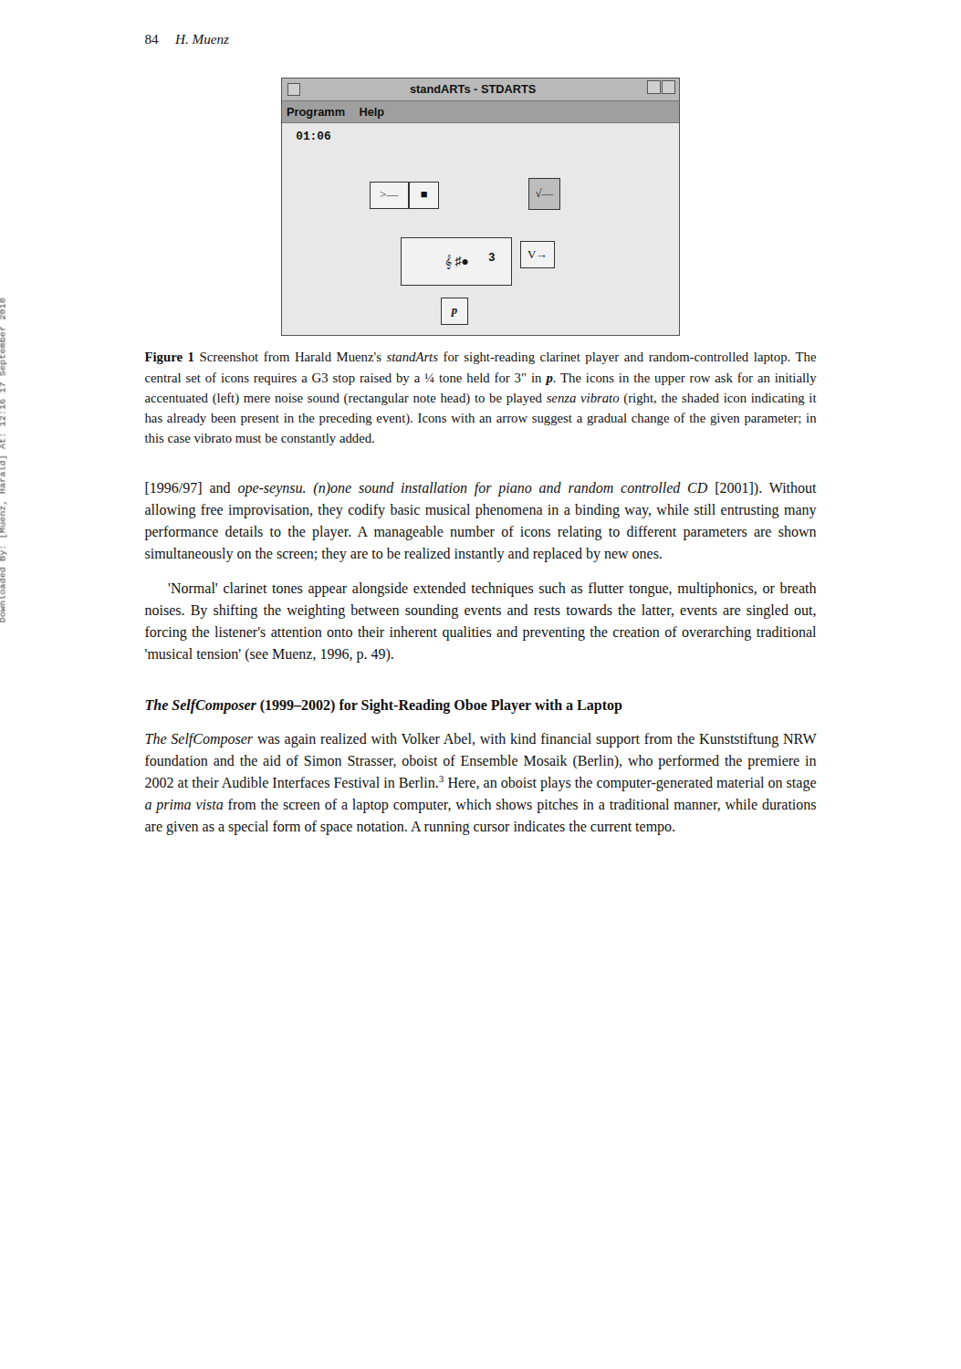Downloaded By: [Muenz, Harald] At: 12:16 17 September 2010
84 H. Muenz
standARTs - STDARTS
Programm Help
01:06
>—
■
√—
𝄞 ♯●
3
V→
p
Figure 1 Screenshot from Harald Muenz's standArts for sight-reading clarinet player and random-controlled laptop. The central set of icons requires a G3 stop raised by a ¼ tone held for 3″ in p. The icons in the upper row ask for an initially accentuated (left) mere noise sound (rectangular note head) to be played senza vibrato (right, the shaded icon indicating it has already been present in the preceding event). Icons with an arrow suggest a gradual change of the given parameter; in this case vibrato must be constantly added.
[1996/97] and ope-seynsu. (n)one sound installation for piano and random controlled CD [2001]). Without allowing free improvisation, they codify basic musical phenomena in a binding way, while still entrusting many performance details to the player. A manageable number of icons relating to different parameters are shown simultaneously on the screen; they are to be realized instantly and replaced by new ones.
'Normal' clarinet tones appear alongside extended techniques such as flutter tongue, multiphonics, or breath noises. By shifting the weighting between sounding events and rests towards the latter, events are singled out, forcing the listener's attention onto their inherent qualities and preventing the creation of overarching traditional 'musical tension' (see Muenz, 1996, p. 49).
The SelfComposer (1999–2002) for Sight-Reading Oboe Player with a Laptop
The SelfComposer was again realized with Volker Abel, with kind financial support from the Kunststiftung NRW foundation and the aid of Simon Strasser, oboist of Ensemble Mosaik (Berlin), who performed the premiere in 2002 at their Audible Interfaces Festival in Berlin.3 Here, an oboist plays the computer-generated material on stage a prima vista from the screen of a laptop computer, which shows pitches in a traditional manner, while durations are given as a special form of space notation. A running cursor indicates the current tempo.